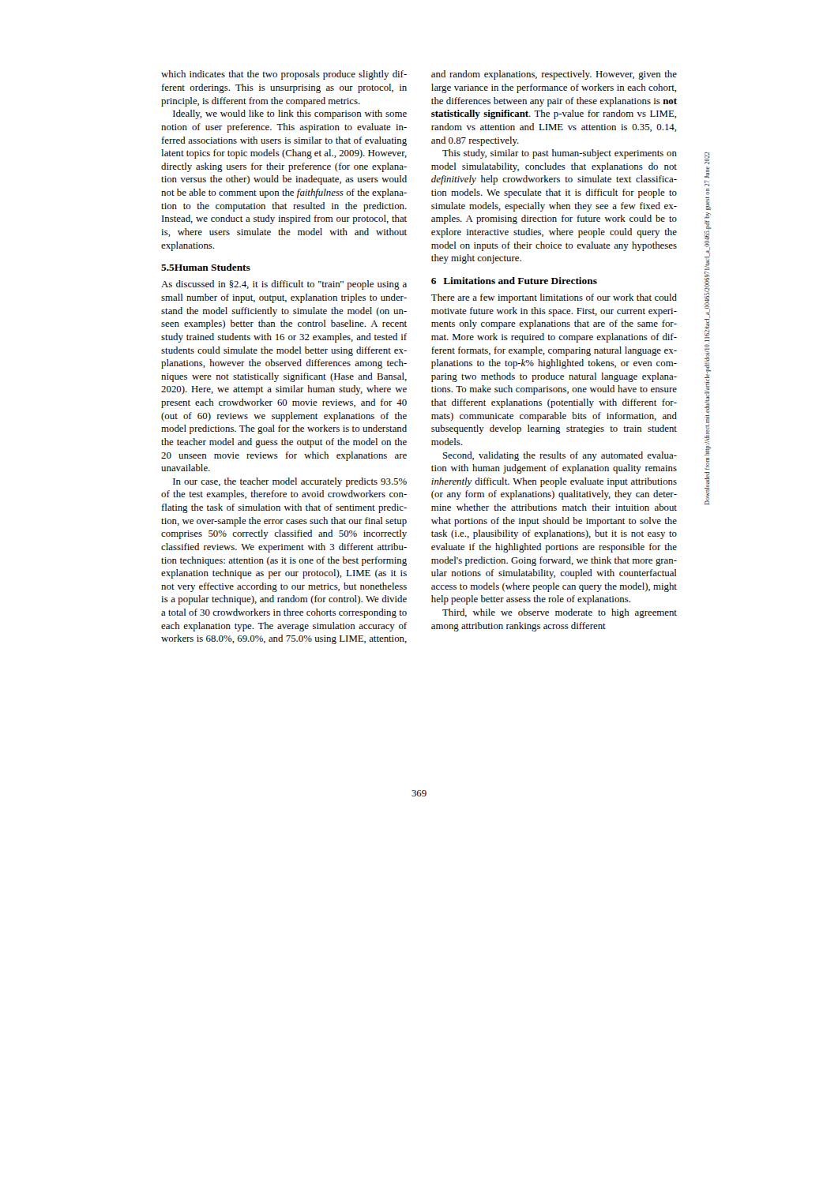Downloaded from http://direct.mit.edu/tacl/article-pdf/doi/10.1162/tacl_a_00465/2006971/tacl_a_00465.pdf by guest on 27 June 2022
which indicates that the two proposals produce slightly different orderings. This is unsurprising as our protocol, in principle, is different from the compared metrics.
Ideally, we would like to link this comparison with some notion of user preference. This aspiration to evaluate inferred associations with users is similar to that of evaluating latent topics for topic models (Chang et al., 2009). However, directly asking users for their preference (for one explanation versus the other) would be inadequate, as users would not be able to comment upon the faithfulness of the explanation to the computation that resulted in the prediction. Instead, we conduct a study inspired from our protocol, that is, where users simulate the model with and without explanations.
5.5 Human Students
As discussed in §2.4, it is difficult to ''train'' people using a small number of input, output, explanation triples to understand the model sufficiently to simulate the model (on unseen examples) better than the control baseline. A recent study trained students with 16 or 32 examples, and tested if students could simulate the model better using different explanations, however the observed differences among techniques were not statistically significant (Hase and Bansal, 2020). Here, we attempt a similar human study, where we present each crowdworker 60 movie reviews, and for 40 (out of 60) reviews we supplement explanations of the model predictions. The goal for the workers is to understand the teacher model and guess the output of the model on the 20 unseen movie reviews for which explanations are unavailable.
In our case, the teacher model accurately predicts 93.5% of the test examples, therefore to avoid crowdworkers conflating the task of simulation with that of sentiment prediction, we over-sample the error cases such that our final setup comprises 50% correctly classified and 50% incorrectly classified reviews. We experiment with 3 different attribution techniques: attention (as it is one of the best performing explanation technique as per our protocol), LIME (as it is not very effective according to our metrics, but nonetheless is a popular technique), and random (for control). We divide a total of 30 crowdworkers in three cohorts corresponding to each explanation type. The average simulation accuracy of workers is 68.0%, 69.0%, and 75.0% using LIME, attention, and random explanations, respectively. However, given the large variance in the performance of workers in each cohort, the differences between any pair of these explanations is not statistically significant. The p-value for random vs LIME, random vs attention and LIME vs attention is 0.35, 0.14, and 0.87 respectively.
This study, similar to past human-subject experiments on model simulatability, concludes that explanations do not definitively help crowdworkers to simulate text classification models. We speculate that it is difficult for people to simulate models, especially when they see a few fixed examples. A promising direction for future work could be to explore interactive studies, where people could query the model on inputs of their choice to evaluate any hypotheses they might conjecture.
6 Limitations and Future Directions
There are a few important limitations of our work that could motivate future work in this space. First, our current experiments only compare explanations that are of the same format. More work is required to compare explanations of different formats, for example, comparing natural language explanations to the top-k% highlighted tokens, or even comparing two methods to produce natural language explanations. To make such comparisons, one would have to ensure that different explanations (potentially with different formats) communicate comparable bits of information, and subsequently develop learning strategies to train student models.
Second, validating the results of any automated evaluation with human judgement of explanation quality remains inherently difficult. When people evaluate input attributions (or any form of explanations) qualitatively, they can determine whether the attributions match their intuition about what portions of the input should be important to solve the task (i.e., plausibility of explanations), but it is not easy to evaluate if the highlighted portions are responsible for the model's prediction. Going forward, we think that more granular notions of simulatability, coupled with counterfactual access to models (where people can query the model), might help people better assess the role of explanations.
Third, while we observe moderate to high agreement among attribution rankings across different
369